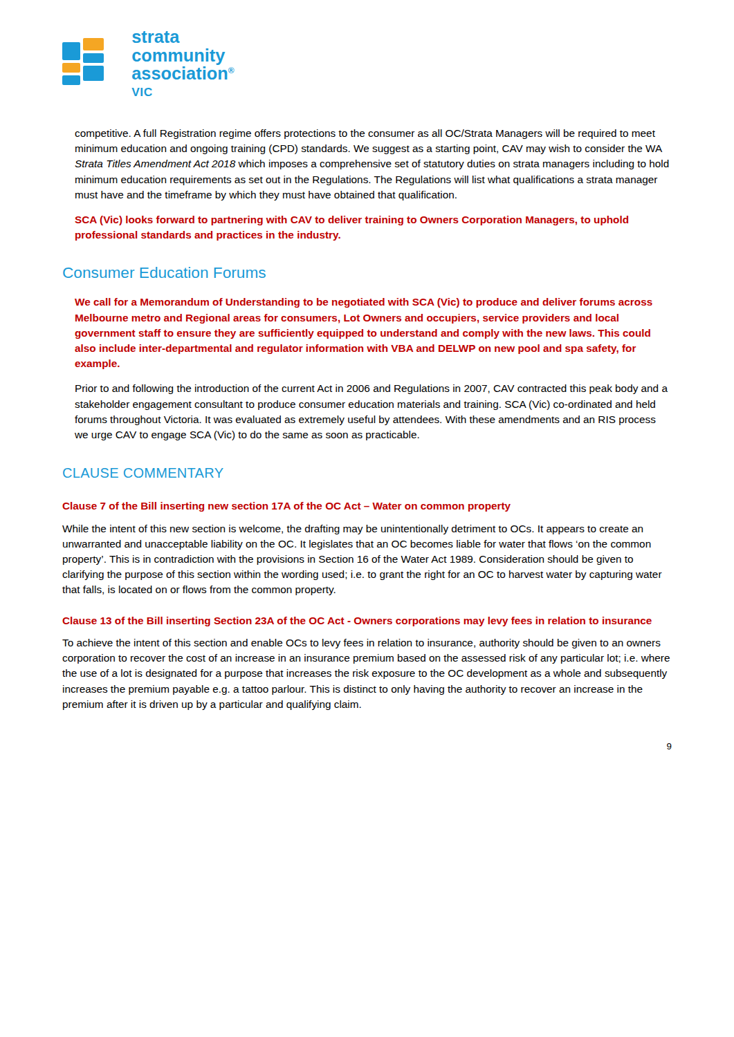strata
community
association® VIC
competitive. A full Registration regime offers protections to the consumer as all OC/Strata Managers will be required to meet minimum education and ongoing training (CPD) standards. We suggest as a starting point, CAV may wish to consider the WA Strata Titles Amendment Act 2018 which imposes a comprehensive set of statutory duties on strata managers including to hold minimum education requirements as set out in the Regulations. The Regulations will list what qualifications a strata manager must have and the timeframe by which they must have obtained that qualification.
SCA (Vic) looks forward to partnering with CAV to deliver training to Owners Corporation Managers, to uphold professional standards and practices in the industry.
Consumer Education Forums
We call for a Memorandum of Understanding to be negotiated with SCA (Vic) to produce and deliver forums across Melbourne metro and Regional areas for consumers, Lot Owners and occupiers, service providers and local government staff to ensure they are sufficiently equipped to understand and comply with the new laws. This could also include inter-departmental and regulator information with VBA and DELWP on new pool and spa safety, for example.
Prior to and following the introduction of the current Act in 2006 and Regulations in 2007, CAV contracted this peak body and a stakeholder engagement consultant to produce consumer education materials and training. SCA (Vic) co-ordinated and held forums throughout Victoria. It was evaluated as extremely useful by attendees. With these amendments and an RIS process we urge CAV to engage SCA (Vic) to do the same as soon as practicable.
CLAUSE COMMENTARY
Clause 7 of the Bill inserting new section 17A of the OC Act – Water on common property
While the intent of this new section is welcome, the drafting may be unintentionally detriment to OCs. It appears to create an unwarranted and unacceptable liability on the OC. It legislates that an OC becomes liable for water that flows ‘on the common property’. This is in contradiction with the provisions in Section 16 of the Water Act 1989. Consideration should be given to clarifying the purpose of this section within the wording used; i.e. to grant the right for an OC to harvest water by capturing water that falls, is located on or flows from the common property.
Clause 13 of the Bill inserting Section 23A of the OC Act - Owners corporations may levy fees in relation to insurance
To achieve the intent of this section and enable OCs to levy fees in relation to insurance, authority should be given to an owners corporation to recover the cost of an increase in an insurance premium based on the assessed risk of any particular lot; i.e. where the use of a lot is designated for a purpose that increases the risk exposure to the OC development as a whole and subsequently increases the premium payable e.g. a tattoo parlour. This is distinct to only having the authority to recover an increase in the premium after it is driven up by a particular and qualifying claim.
9